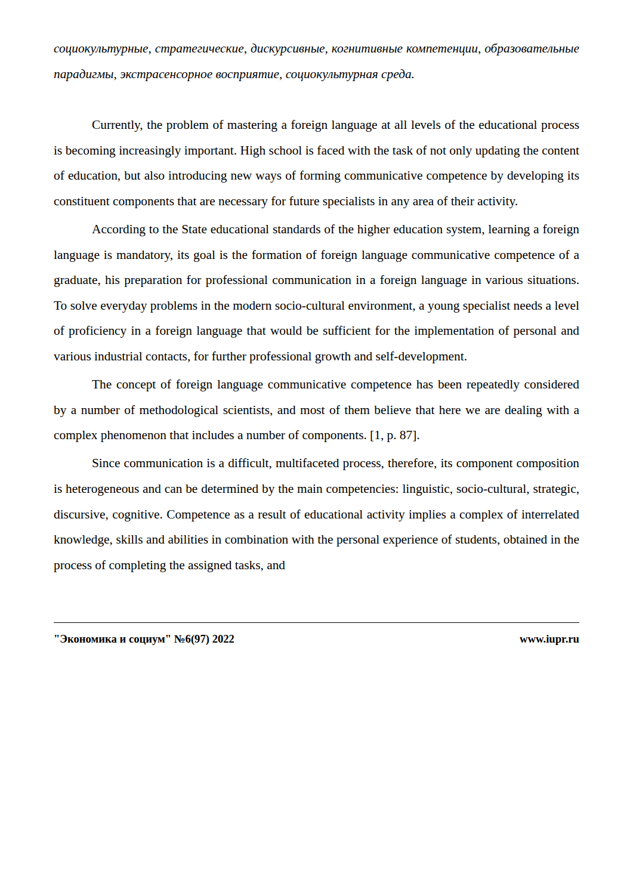социокультурные, стратегические, дискурсивные, когнитивные компетенции, образовательные парадигмы, экстрасенсорное восприятие, социокультурная среда.
Currently, the problem of mastering a foreign language at all levels of the educational process is becoming increasingly important. High school is faced with the task of not only updating the content of education, but also introducing new ways of forming communicative competence by developing its constituent components that are necessary for future specialists in any area of their activity.
According to the State educational standards of the higher education system, learning a foreign language is mandatory, its goal is the formation of foreign language communicative competence of a graduate, his preparation for professional communication in a foreign language in various situations. To solve everyday problems in the modern socio-cultural environment, a young specialist needs a level of proficiency in a foreign language that would be sufficient for the implementation of personal and various industrial contacts, for further professional growth and self-development.
The concept of foreign language communicative competence has been repeatedly considered by a number of methodological scientists, and most of them believe that here we are dealing with a complex phenomenon that includes a number of components. [1, p. 87].
Since communication is a difficult, multifaceted process, therefore, its component composition is heterogeneous and can be determined by the main competencies: linguistic, socio-cultural, strategic, discursive, cognitive. Competence as a result of educational activity implies a complex of interrelated knowledge, skills and abilities in combination with the personal experience of students, obtained in the process of completing the assigned tasks, and
"Экономика и социум" №6(97) 2022 www.iupr.ru